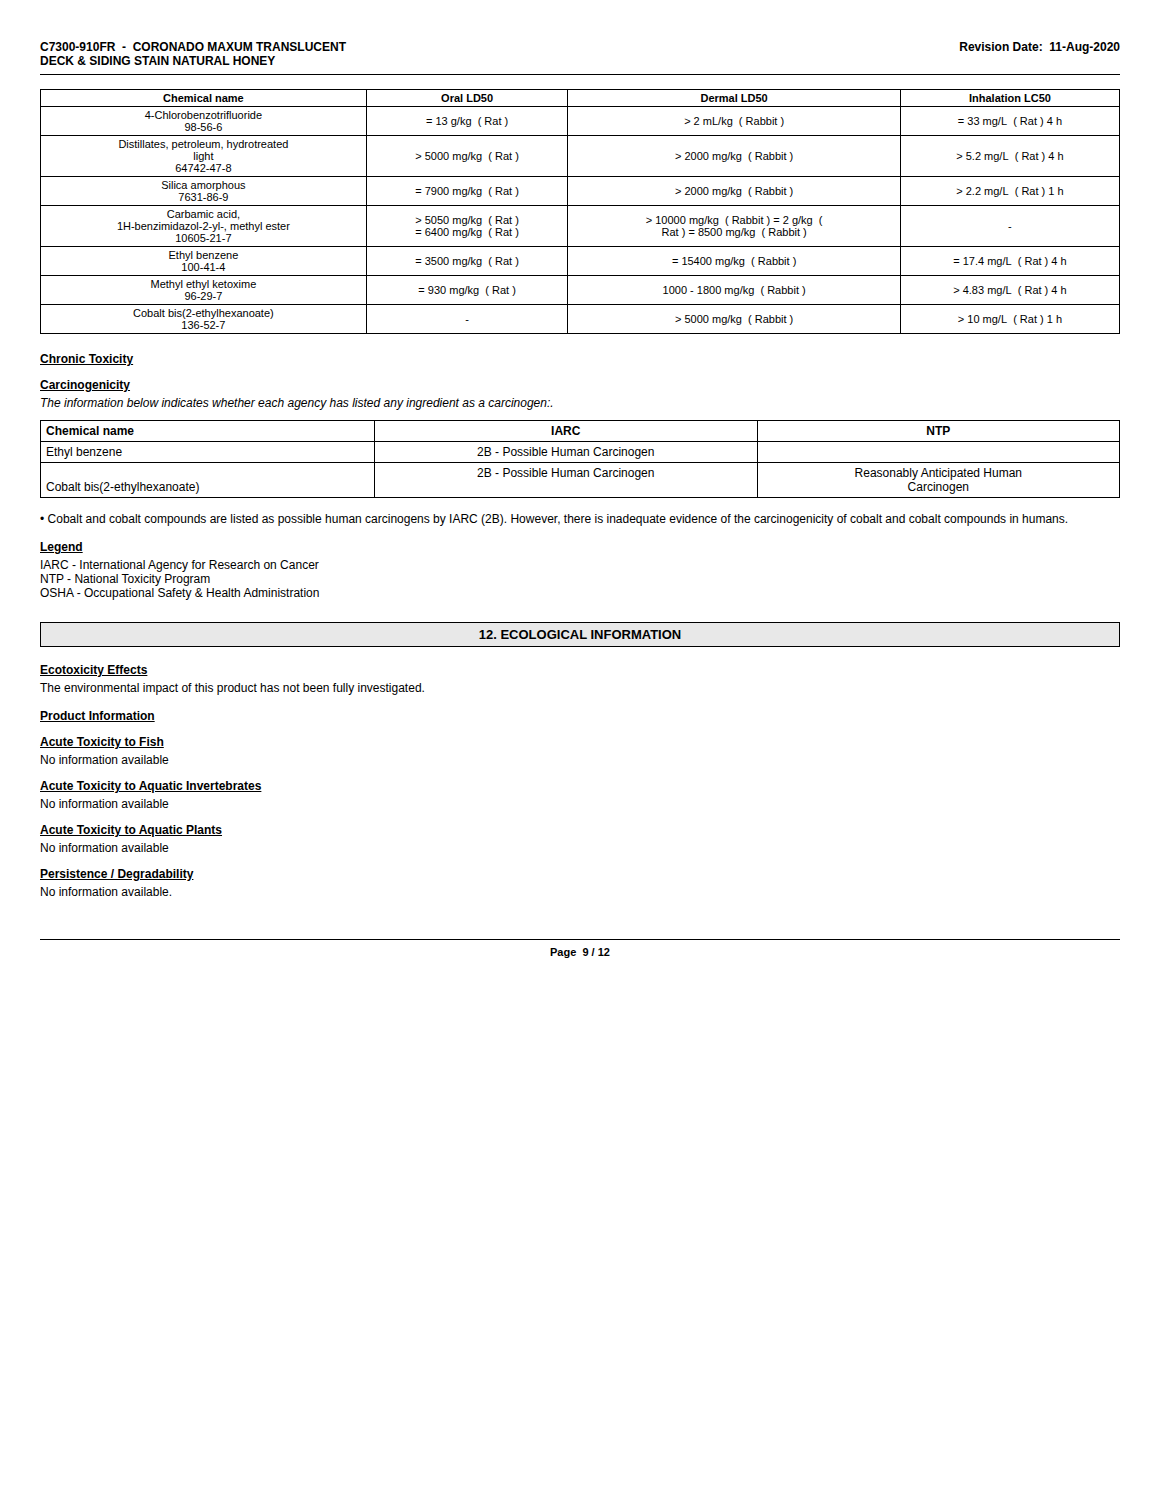C7300-910FR - CORONADO MAXUM TRANSLUCENT
DECK & SIDING STAIN NATURAL HONEY
Revision Date: 11-Aug-2020
| Chemical name | Oral LD50 | Dermal LD50 | Inhalation LC50 |
| --- | --- | --- | --- |
| 4-Chlorobenzotrifluoride 98-56-6 | = 13 g/kg ( Rat ) | > 2 mL/kg ( Rabbit ) | = 33 mg/L ( Rat ) 4 h |
| Distillates, petroleum, hydrotreated light 64742-47-8 | > 5000 mg/kg ( Rat ) | > 2000 mg/kg ( Rabbit ) | > 5.2 mg/L ( Rat ) 4 h |
| Silica amorphous 7631-86-9 | = 7900 mg/kg ( Rat ) | > 2000 mg/kg ( Rabbit ) | > 2.2 mg/L ( Rat ) 1 h |
| Carbamic acid, 1H-benzimidazol-2-yl-, methyl ester 10605-21-7 | > 5050 mg/kg ( Rat ) = 6400 mg/kg ( Rat ) | > 10000 mg/kg ( Rabbit ) = 2 g/kg ( Rat ) = 8500 mg/kg ( Rabbit ) | - |
| Ethyl benzene 100-41-4 | = 3500 mg/kg ( Rat ) | = 15400 mg/kg ( Rabbit ) | = 17.4 mg/L ( Rat ) 4 h |
| Methyl ethyl ketoxime 96-29-7 | = 930 mg/kg ( Rat ) | 1000 - 1800 mg/kg ( Rabbit ) | > 4.83 mg/L ( Rat ) 4 h |
| Cobalt bis(2-ethylhexanoate) 136-52-7 | - | > 5000 mg/kg ( Rabbit ) | > 10 mg/L ( Rat ) 1 h |
Chronic Toxicity
Carcinogenicity
The information below indicates whether each agency has listed any ingredient as a carcinogen:.
| Chemical name | IARC | NTP |
| --- | --- | --- |
| Ethyl benzene | 2B - Possible Human Carcinogen | |
| Cobalt bis(2-ethylhexanoate) | 2B - Possible Human Carcinogen | Reasonably Anticipated Human Carcinogen |
• Cobalt and cobalt compounds are listed as possible human carcinogens by IARC (2B). However, there is inadequate evidence of the carcinogenicity of cobalt and cobalt compounds in humans.
Legend
IARC - International Agency for Research on Cancer
NTP - National Toxicity Program
OSHA - Occupational Safety & Health Administration
12. ECOLOGICAL INFORMATION
Ecotoxicity Effects
The environmental impact of this product has not been fully investigated.
Product Information
Acute Toxicity to Fish
No information available
Acute Toxicity to Aquatic Invertebrates
No information available
Acute Toxicity to Aquatic Plants
No information available
Persistence / Degradability
No information available.
Page 9 / 12